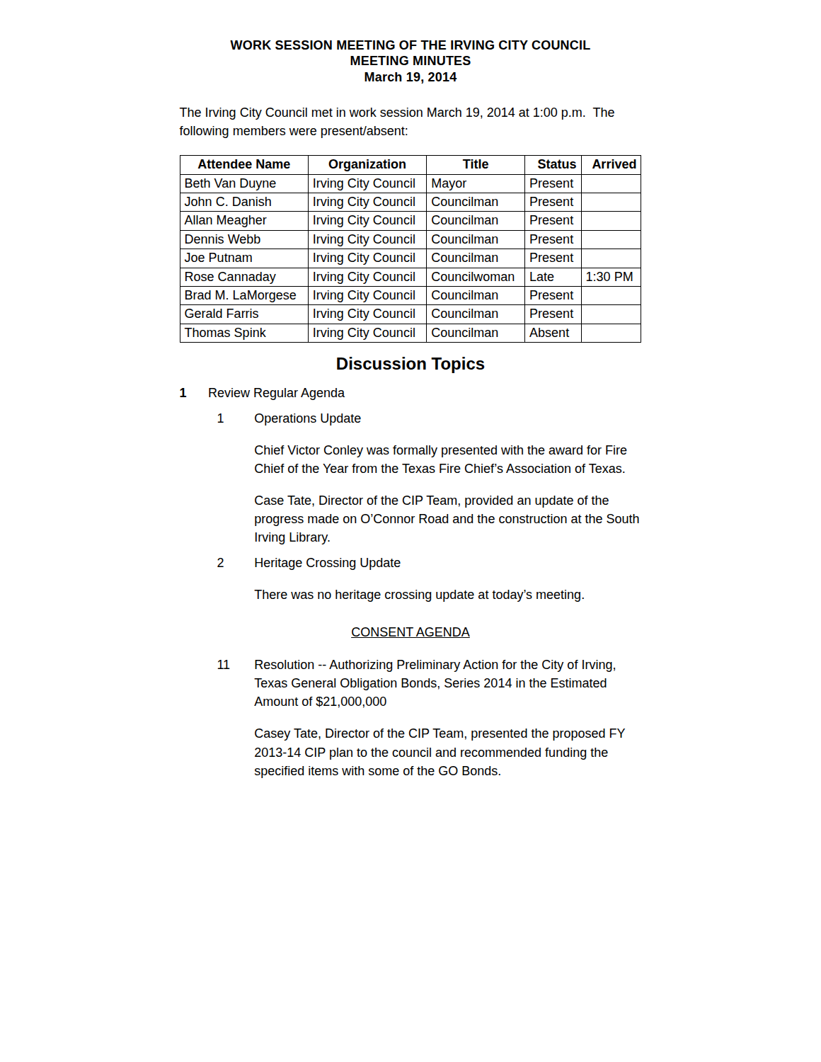WORK SESSION MEETING OF THE IRVING CITY COUNCIL MEETING MINUTES March 19, 2014
The Irving City Council met in work session March 19, 2014 at 1:00 p.m. The following members were present/absent:
| Attendee Name | Organization | Title | Status | Arrived |
| --- | --- | --- | --- | --- |
| Beth Van Duyne | Irving City Council | Mayor | Present | |
| John C. Danish | Irving City Council | Councilman | Present | |
| Allan Meagher | Irving City Council | Councilman | Present | |
| Dennis Webb | Irving City Council | Councilman | Present | |
| Joe Putnam | Irving City Council | Councilman | Present | |
| Rose Cannaday | Irving City Council | Councilwoman | Late | 1:30 PM |
| Brad M. LaMorgese | Irving City Council | Councilman | Present | |
| Gerald Farris | Irving City Council | Councilman | Present | |
| Thomas Spink | Irving City Council | Councilman | Absent | |
Discussion Topics
1
Review Regular Agenda
1
Operations Update
Chief Victor Conley was formally presented with the award for Fire Chief of the Year from the Texas Fire Chief’s Association of Texas.
Case Tate, Director of the CIP Team, provided an update of the progress made on O’Connor Road and the construction at the South Irving Library.
2
Heritage Crossing Update
There was no heritage crossing update at today’s meeting.
CONSENT AGENDA
11
Resolution -- Authorizing Preliminary Action for the City of Irving, Texas General Obligation Bonds, Series 2014 in the Estimated Amount of $21,000,000
Casey Tate, Director of the CIP Team, presented the proposed FY 2013-14 CIP plan to the council and recommended funding the specified items with some of the GO Bonds.